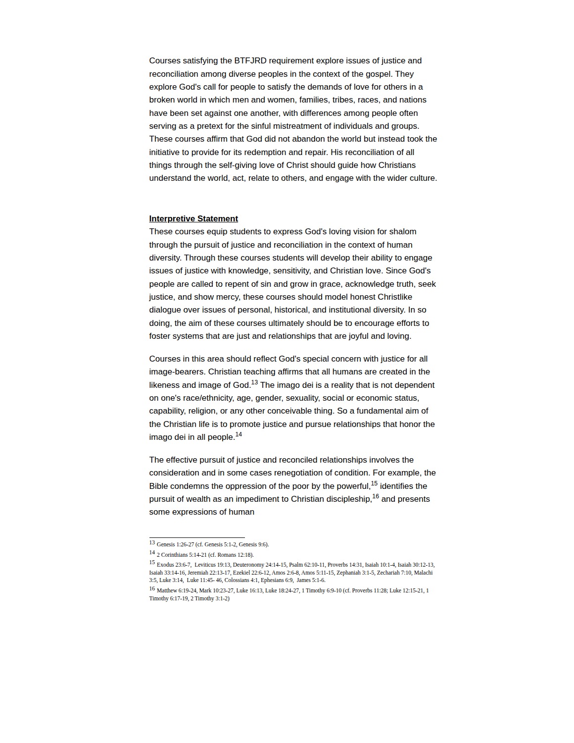Courses satisfying the BTFJRD requirement explore issues of justice and reconciliation among diverse peoples in the context of the gospel. They explore God's call for people to satisfy the demands of love for others in a broken world in which men and women, families, tribes, races, and nations have been set against one another, with differences among people often serving as a pretext for the sinful mistreatment of individuals and groups. These courses affirm that God did not abandon the world but instead took the initiative to provide for its redemption and repair. His reconciliation of all things through the self-giving love of Christ should guide how Christians understand the world, act, relate to others, and engage with the wider culture.
Interpretive Statement
These courses equip students to express God's loving vision for shalom through the pursuit of justice and reconciliation in the context of human diversity. Through these courses students will develop their ability to engage issues of justice with knowledge, sensitivity, and Christian love. Since God's people are called to repent of sin and grow in grace, acknowledge truth, seek justice, and show mercy, these courses should model honest Christlike dialogue over issues of personal, historical, and institutional diversity. In so doing, the aim of these courses ultimately should be to encourage efforts to foster systems that are just and relationships that are joyful and loving.
Courses in this area should reflect God's special concern with justice for all image-bearers. Christian teaching affirms that all humans are created in the likeness and image of God.13 The imago dei is a reality that is not dependent on one's race/ethnicity, age, gender, sexuality, social or economic status, capability, religion, or any other conceivable thing. So a fundamental aim of the Christian life is to promote justice and pursue relationships that honor the imago dei in all people.14
The effective pursuit of justice and reconciled relationships involves the consideration and in some cases renegotiation of condition. For example, the Bible condemns the oppression of the poor by the powerful,15 identifies the pursuit of wealth as an impediment to Christian discipleship,16 and presents some expressions of human
13 Genesis 1:26-27 (cf. Genesis 5:1-2, Genesis 9:6).
142 Corinthians 5:14-21 (cf. Romans 12:18).
15 Exodus 23:6-7, Leviticus 19:13, Deuteronomy 24:14-15, Psalm 62:10-11, Proverbs 14:31, Isaiah 10:1-4, Isaiah 30:12-13, Isaiah 33:14-16, Jeremiah 22:13-17, Ezekiel 22:6-12, Amos 2:6-8, Amos 5:11-15, Zephaniah 3:1-5, Zechariah 7:10, Malachi 3:5, Luke 3:14, Luke 11:45- 46, Colossians 4:1, Ephesians 6:9, James 5:1-6.
16 Matthew 6:19-24, Mark 10:23-27, Luke 16:13, Luke 18:24-27, 1 Timothy 6:9-10 (cf. Proverbs 11:28; Luke 12:15-21, 1 Timothy 6:17-19, 2 Timothy 3:1-2)